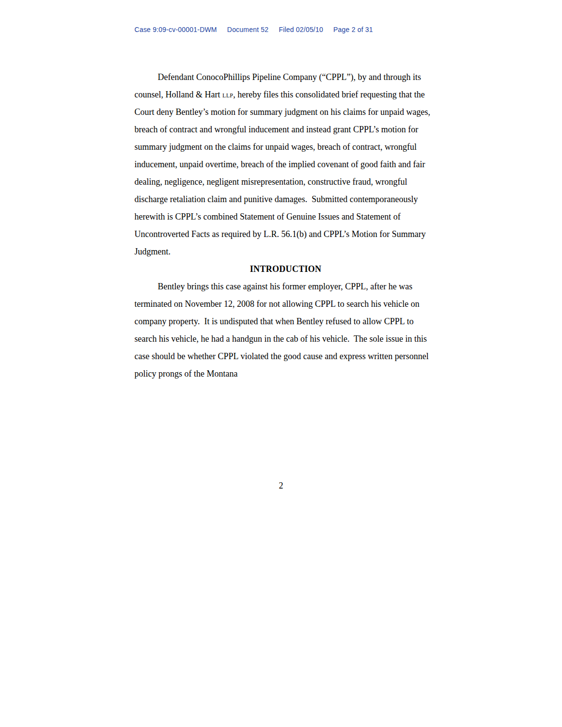Case 9:09-cv-00001-DWM Document 52 Filed 02/05/10 Page 2 of 31
Defendant ConocoPhillips Pipeline Company (“CPPL”), by and through its counsel, Holland & Hart LLP, hereby files this consolidated brief requesting that the Court deny Bentley’s motion for summary judgment on his claims for unpaid wages, breach of contract and wrongful inducement and instead grant CPPL’s motion for summary judgment on the claims for unpaid wages, breach of contract, wrongful inducement, unpaid overtime, breach of the implied covenant of good faith and fair dealing, negligence, negligent misrepresentation, constructive fraud, wrongful discharge retaliation claim and punitive damages. Submitted contemporaneously herewith is CPPL’s combined Statement of Genuine Issues and Statement of Uncontroverted Facts as required by L.R. 56.1(b) and CPPL’s Motion for Summary Judgment.
INTRODUCTION
Bentley brings this case against his former employer, CPPL, after he was terminated on November 12, 2008 for not allowing CPPL to search his vehicle on company property. It is undisputed that when Bentley refused to allow CPPL to search his vehicle, he had a handgun in the cab of his vehicle. The sole issue in this case should be whether CPPL violated the good cause and express written personnel policy prongs of the Montana
2